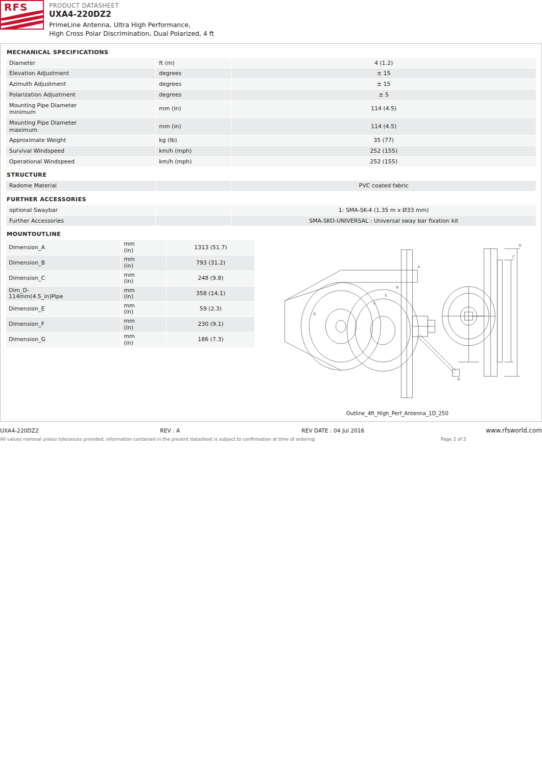RFS
PRODUCT DATASHEET
UXA4-220DZ2
PrimeLine Antenna, Ultra High Performance,
High Cross Polar Discrimination, Dual Polarized, 4 ft
MECHANICAL SPECIFICATIONS
| Diameter | ft (m) | 4 (1.2) |
| Elevation Adjustment | degrees | ± 15 |
| Azimuth Adjustment | degrees | ± 15 |
| Polarization Adjustment | degrees | ± 5 |
| Mounting Pipe Diameter minimum | mm (in) | 114 (4.5) |
| Mounting Pipe Diameter maximum | mm (in) | 114 (4.5) |
| Approximate Weight | kg (lb) | 35 (77) |
| Survival Windspeed | km/h (mph) | 252 (155) |
| Operational Windspeed | km/h (mph) | 252 (155) |
STRUCTURE
| Radome Material | | PVC coated fabric |
FURTHER ACCESSORIES
| optional Swaybar | | 1: SMA-SK-4 (1.35 m x Ø33 mm) |
| Further Accessories | | SMA-SKO-UNIVERSAL : Universal sway bar fixation kit |
MOUNTOUTLINE
| Dimension_A | mm (in) | 1313 (51.7) |
| Dimension_B | mm (in) | 793 (31.2) |
| Dimension_C | mm (in) | 248 (9.8) |
| Dim_D- 114mm(4.5_in)Pipe | mm (in) | 358 (14.1) |
| Dimension_E | mm (in) | 59 (2.3) |
| Dimension_F | mm (in) | 230 (9.1) |
| Dimension_G | mm (in) | 186 (7.3) |
D C A B E F G G
Outline_4ft_High_Perf_Antenna_1D_250
UXA4-220DZ2
REV : A
REV DATE : 04 Jul 2016
www.rfsworld.com
Page 2 of 3 All values nominal unless tolerances provided; information contained in the present datasheet is subject to confirmation at time of ordering